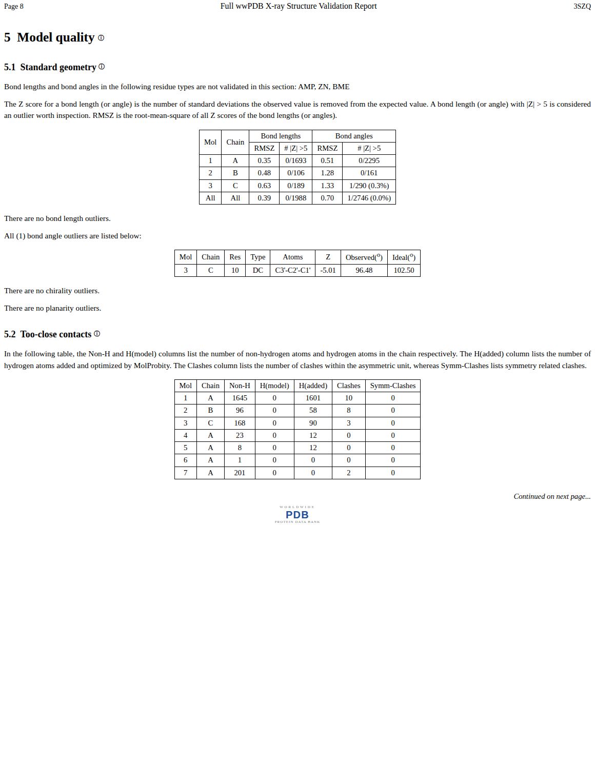Page 8 Full wwPDB X-ray Structure Validation Report 3SZQ
5 Model quality
5.1 Standard geometry
Bond lengths and bond angles in the following residue types are not validated in this section: AMP, ZN, BME
The Z score for a bond length (or angle) is the number of standard deviations the observed value is removed from the expected value. A bond length (or angle) with |Z| > 5 is considered an outlier worth inspection. RMSZ is the root-mean-square of all Z scores of the bond lengths (or angles).
| Mol | Chain | Bond lengths | Bond angles |
| --- | --- | --- | --- |
| RMSZ | # /Z/ >5 | RMSZ | # /Z/ >5 |
| 1 | A | 0.35 | 0/1693 | 0.51 | 0/2295 |
| 2 | B | 0.48 | 0/106 | 1.28 | 0/161 |
| 3 | C | 0.63 | 0/189 | 1.33 | 1/290 (0.3%) |
| All | All | 0.39 | 0/1988 | 0.70 | 1/2746 (0.0%) |
There are no bond length outliers.
All (1) bond angle outliers are listed below:
| Mol | Chain | Res | Type | Atoms | Z | Observed( o ) | Ideal( o ) |
| --- | --- | --- | --- | --- | --- | --- | --- |
| 3 | C | 10 | DC | C3'-C2'-C1' | -5.01 | 96.48 | 102.50 |
There are no chirality outliers.
There are no planarity outliers.
5.2 Too-close contacts
In the following table, the Non-H and H(model) columns list the number of non-hydrogen atoms and hydrogen atoms in the chain respectively. The H(added) column lists the number of hydrogen atoms added and optimized by MolProbity. The Clashes column lists the number of clashes within the asymmetric unit, whereas Symm-Clashes lists symmetry related clashes.
| Mol | Chain | Non-H | H(model) | H(added) | Clashes | Symm-Clashes |
| --- | --- | --- | --- | --- | --- | --- |
| 1 | A | 1645 | 0 | 1601 | 10 | 0 |
| 2 | B | 96 | 0 | 58 | 8 | 0 |
| 3 | C | 168 | 0 | 90 | 3 | 0 |
| 4 | A | 23 | 0 | 12 | 0 | 0 |
| 5 | A | 8 | 0 | 12 | 0 | 0 |
| 6 | A | 1 | 0 | 0 | 0 | 0 |
| 7 | A | 201 | 0 | 0 | 2 | 0 |
Continued on next page...
WORLDWIDE PDB PROTEIN DATA BANK